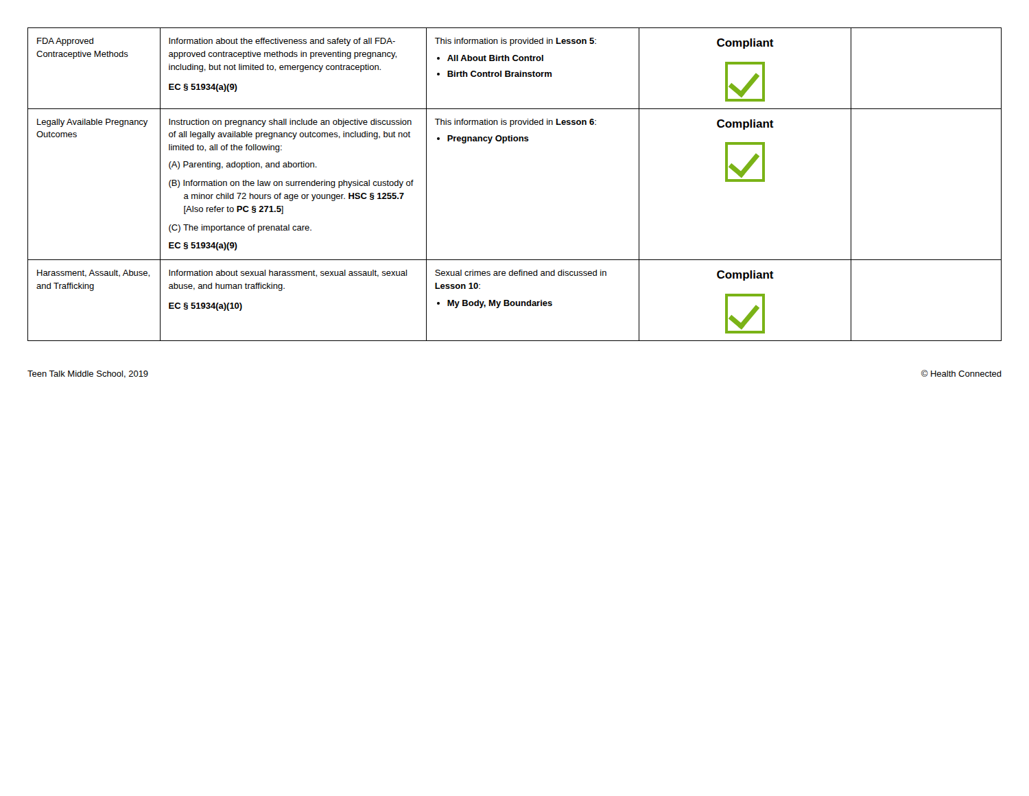| FDA Approved Contraceptive Methods | Information about the effectiveness and safety of all FDA-approved contraceptive methods in preventing pregnancy, including, but not limited to, emergency contraception. EC § 51934(a)(9) | This information is provided in Lesson 5 : All About Birth Control Birth Control Brainstorm | Compliant | |
| Legally Available Pregnancy Outcomes | Instruction on pregnancy shall include an objective discussion of all legally available pregnancy outcomes, including, but not limited to, all of the following: (A) Parenting, adoption, and abortion. (B) Information on the law on surrendering physical custody of a minor child 72 hours of age or younger. HSC § 1255.7 [Also refer to PC § 271.5 ] (C) The importance of prenatal care. EC § 51934(a)(9) | This information is provided in Lesson 6 : Pregnancy Options | Compliant | |
| Harassment, Assault, Abuse, and Trafficking | Information about sexual harassment, sexual assault, sexual abuse, and human trafficking. EC § 51934(a)(10) | Sexual crimes are defined and discussed in Lesson 10 : My Body, My Boundaries | Compliant | |
Teen Talk Middle School, 2019
© Health Connected